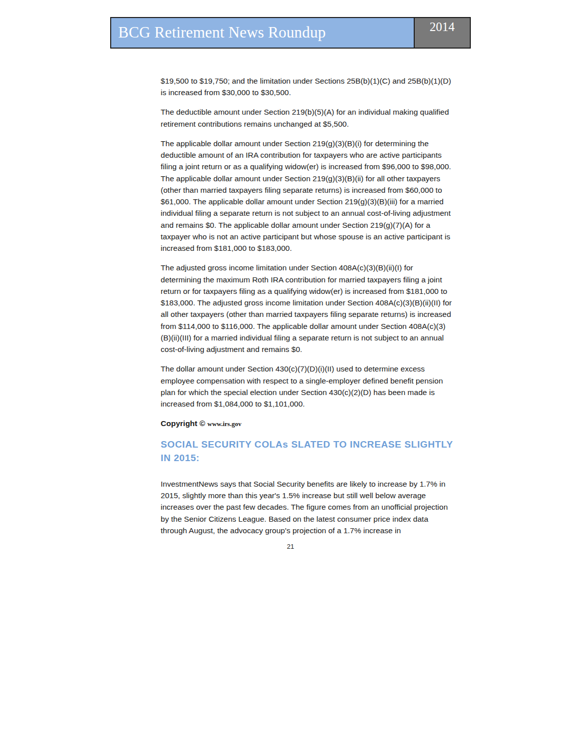BCG Retirement News Roundup
2014
$19,500 to $19,750; and the limitation under Sections 25B(b)(1)(C) and 25B(b)(1)(D) is increased from $30,000 to $30,500.
The deductible amount under Section 219(b)(5)(A) for an individual making qualified retirement contributions remains unchanged at $5,500.
The applicable dollar amount under Section 219(g)(3)(B)(i) for determining the deductible amount of an IRA contribution for taxpayers who are active participants filing a joint return or as a qualifying widow(er) is increased from $96,000 to $98,000. The applicable dollar amount under Section 219(g)(3)(B)(ii) for all other taxpayers (other than married taxpayers filing separate returns) is increased from $60,000 to $61,000. The applicable dollar amount under Section 219(g)(3)(B)(iii) for a married individual filing a separate return is not subject to an annual cost-of-living adjustment and remains $0. The applicable dollar amount under Section 219(g)(7)(A) for a taxpayer who is not an active participant but whose spouse is an active participant is increased from $181,000 to $183,000.
The adjusted gross income limitation under Section 408A(c)(3)(B)(ii)(I) for determining the maximum Roth IRA contribution for married taxpayers filing a joint return or for taxpayers filing as a qualifying widow(er) is increased from $181,000 to $183,000. The adjusted gross income limitation under Section 408A(c)(3)(B)(ii)(II) for all other taxpayers (other than married taxpayers filing separate returns) is increased from $114,000 to $116,000. The applicable dollar amount under Section 408A(c)(3)(B)(ii)(III) for a married individual filing a separate return is not subject to an annual cost-of-living adjustment and remains $0.
The dollar amount under Section 430(c)(7)(D)(i)(II) used to determine excess employee compensation with respect to a single-employer defined benefit pension plan for which the special election under Section 430(c)(2)(D) has been made is increased from $1,084,000 to $1,101,000.
Copyright © www.irs.gov
SOCIAL SECURITY COLAs SLATED TO INCREASE SLIGHTLY IN 2015:
InvestmentNews says that Social Security benefits are likely to increase by 1.7% in 2015, slightly more than this year's 1.5% increase but still well below average increases over the past few decades. The figure comes from an unofficial projection by the Senior Citizens League. Based on the latest consumer price index data through August, the advocacy group's projection of a 1.7% increase in
21